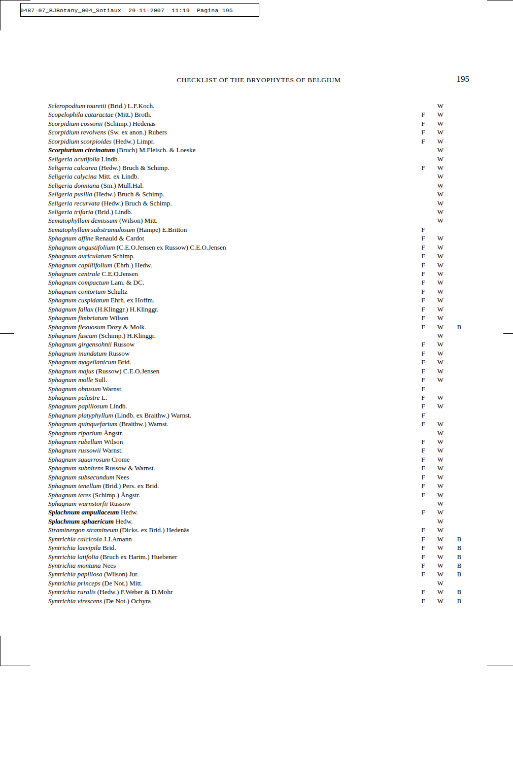0487-07_BJBotany_004_Sotiaux 29-11-2007 11:19 Pagina 195
CHECKLIST OF THE BRYOPHYTES OF BELGIUM 195
| Scleropodium touretii (Brid.) L.F.Koch. | | W | |
| Scopelophila cataractae (Mitt.) Broth. | F | W | |
| Scorpidium cossonii (Schimp.) Hedenäs | F | W | |
| Scorpidium revolvens (Sw. ex anon.) Rubers | F | W | |
| Scorpidium scorpioides (Hedw.) Limpr. | F | W | |
| Scorpiurium circinatum (Bruch) M.Fleisch. & Loeske | | W | |
| Seligeria acutifolia Lindb. | | W | |
| Seligeria calcarea (Hedw.) Bruch & Schimp. | F | W | |
| Seligeria calycina Mitt. ex Lindb. | | W | |
| Seligeria donniana (Sm.) Müll.Hal. | | W | |
| Seligeria pusilla (Hedw.) Bruch & Schimp. | | W | |
| Seligeria recurvata (Hedw.) Bruch & Schimp. | | W | |
| Seligeria trifaria (Brid.) Lindb. | | W | |
| Sematophyllum demissum (Wilson) Mitt. | | W | |
| Sematophyllum substrumulosum (Hampe) E.Britton | F | | |
| Sphagnum affine Renauld & Cardot | F | W | |
| Sphagnum angustifolium (C.E.O.Jensen ex Russow) C.E.O.Jensen | F | W | |
| Sphagnum auriculatum Schimp. | F | W | |
| Sphagnum capillifolium (Ehrh.) Hedw. | F | W | |
| Sphagnum centrale C.E.O.Jensen | F | W | |
| Sphagnum compactum Lam. & DC. | F | W | |
| Sphagnum contortum Schultz | F | W | |
| Sphagnum cuspidatum Ehrh. ex Hoffm. | F | W | |
| Sphagnum fallax (H.Klinggr.) H.Klinggr. | F | W | |
| Sphagnum fimbriatum Wilson | F | W | |
| Sphagnum flexuosum Dozy & Molk. | F | W | B |
| Sphagnum fuscum (Schimp.) H.Klinggr. | | W | |
| Sphagnum girgensohnii Russow | F | W | |
| Sphagnum inundatum Russow | F | W | |
| Sphagnum magellanicum Brid. | F | W | |
| Sphagnum majus (Russow) C.E.O.Jensen | F | W | |
| Sphagnum molle Sull. | F | W | |
| Sphagnum obtusum Warnst. | F | | |
| Sphagnum palustre L. | F | W | |
| Sphagnum papillosum Lindb. | F | W | |
| Sphagnum platyphyllum (Lindb. ex Braithw.) Warnst. | F | | |
| Sphagnum quinquefarium (Braithw.) Warnst. | F | W | |
| Sphagnum riparium Ångstr. | | W | |
| Sphagnum rubellum Wilson | F | W | |
| Sphagnum russowii Warnst. | F | W | |
| Sphagnum squarrosum Crome | F | W | |
| Sphagnum subnitens Russow & Warnst. | F | W | |
| Sphagnum subsecundum Nees | F | W | |
| Sphagnum tenellum (Brid.) Pers. ex Brid. | F | W | |
| Sphagnum teres (Schimp.) Ångstr. | F | W | |
| Sphagnum warnstorfii Russow | | W | |
| Splachnum ampullaceum Hedw. | F | W | |
| Splachnum sphaericum Hedw. | | W | |
| Straminergon stramineum (Dicks. ex Brid.) Hedenäs | F | W | |
| Syntrichia calcicola J.J.Amann | F | W | B |
| Syntrichia laevipila Brid. | F | W | B |
| Syntrichia latifolia (Bruch ex Hartm.) Huebener | F | W | B |
| Syntrichia montana Nees | F | W | B |
| Syntrichia papillosa (Wilson) Jur. | F | W | B |
| Syntrichia princeps (De Not.) Mitt. | | W | |
| Syntrichia ruralis (Hedw.) F.Weber & D.Mohr | F | W | B |
| Syntrichia virescens (De Not.) Ochyra | F | W | B |